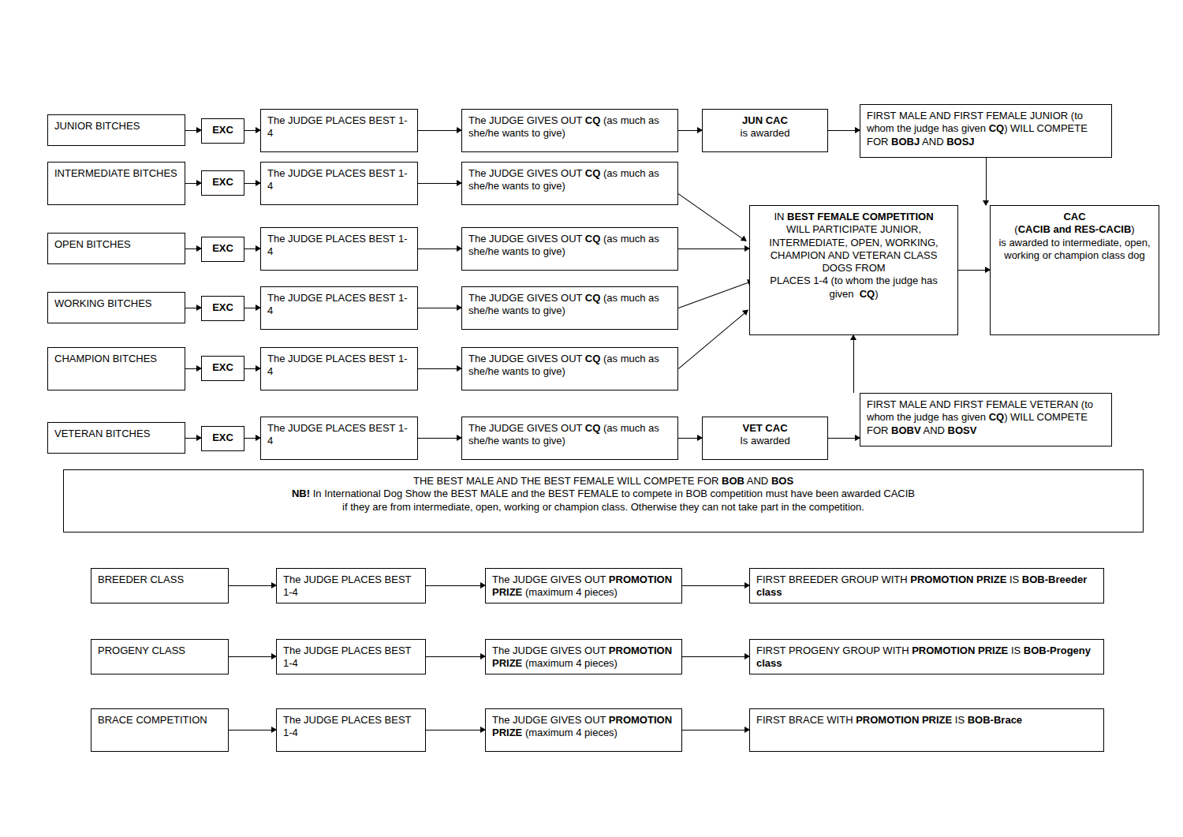JUNIOR BITCHES
EXC
The JUDGE PLACES BEST 1-4
The JUDGE GIVES OUT CQ (as much as she/he wants to give)
JUN CAC
is awarded
FIRST MALE AND FIRST FEMALE JUNIOR (to whom the judge has given CQ) WILL COMPETE FOR BOBJ AND BOSJ
INTERMEDIATE BITCHES
EXC
The JUDGE PLACES BEST 1-4
The JUDGE GIVES OUT CQ (as much as she/he wants to give)
OPEN BITCHES
EXC
The JUDGE PLACES BEST 1-4
The JUDGE GIVES OUT CQ (as much as she/he wants to give)
WORKING BITCHES
EXC
The JUDGE PLACES BEST 1-4
The JUDGE GIVES OUT CQ (as much as she/he wants to give)
CHAMPION BITCHES
EXC
The JUDGE PLACES BEST 1-4
The JUDGE GIVES OUT CQ (as much as she/he wants to give)
IN BEST FEMALE COMPETITION
WILL PARTICIPATE JUNIOR, INTERMEDIATE, OPEN, WORKING, CHAMPION AND VETERAN CLASS DOGS FROM
PLACES 1-4 (to whom the judge has given CQ)
CAC
(CACIB and RES-CACIB)
is awarded to intermediate, open, working or champion class dog
VETERAN BITCHES
EXC
The JUDGE PLACES BEST 1-4
The JUDGE GIVES OUT CQ (as much as she/he wants to give)
VET CAC
Is awarded
FIRST MALE AND FIRST FEMALE VETERAN (to whom the judge has given CQ) WILL COMPETE FOR BOBV AND BOSV
THE BEST MALE AND THE BEST FEMALE WILL COMPETE FOR BOB AND BOS
NB! In International Dog Show the BEST MALE and the BEST FEMALE to compete in BOB competition must have been awarded CACIB
if they are from intermediate, open, working or champion class. Otherwise they can not take part in the competition.
BREEDER CLASS
The JUDGE PLACES BEST 1-4
The JUDGE GIVES OUT PROMOTION PRIZE (maximum 4 pieces)
FIRST BREEDER GROUP WITH PROMOTION PRIZE IS BOB-Breeder class
PROGENY CLASS
The JUDGE PLACES BEST 1-4
The JUDGE GIVES OUT PROMOTION PRIZE (maximum 4 pieces)
FIRST PROGENY GROUP WITH PROMOTION PRIZE IS BOB-Progeny class
BRACE COMPETITION
The JUDGE PLACES BEST 1-4
The JUDGE GIVES OUT PROMOTION PRIZE (maximum 4 pieces)
FIRST BRACE WITH PROMOTION PRIZE IS BOB-Brace